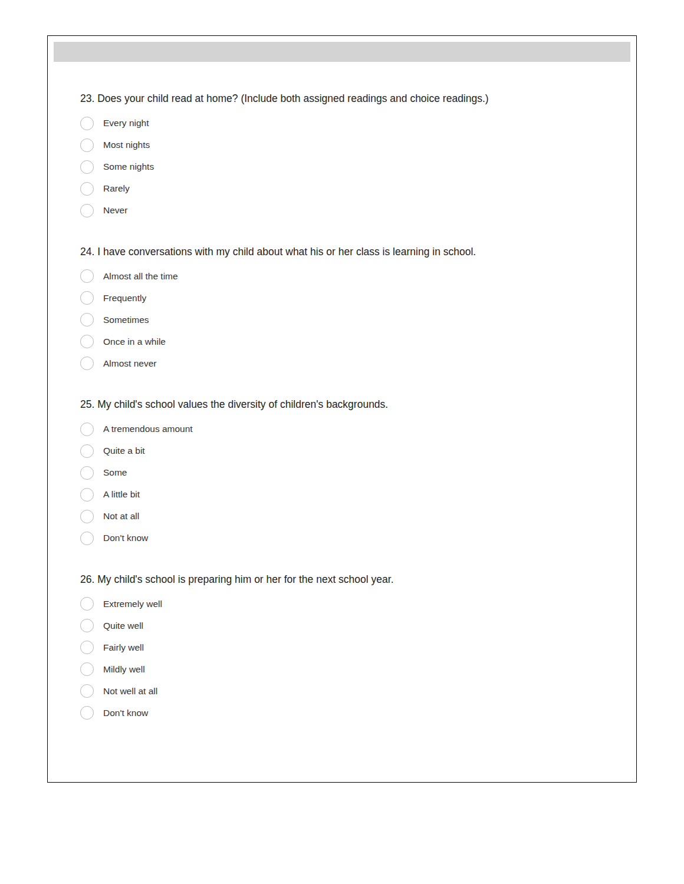23. Does your child read at home? (Include both assigned readings and choice readings.)
Every night
Most nights
Some nights
Rarely
Never
24. I have conversations with my child about what his or her class is learning in school.
Almost all the time
Frequently
Sometimes
Once in a while
Almost never
25. My child's school values the diversity of children's backgrounds.
A tremendous amount
Quite a bit
Some
A little bit
Not at all
Don't know
26. My child's school is preparing him or her for the next school year.
Extremely well
Quite well
Fairly well
Mildly well
Not well at all
Don't know